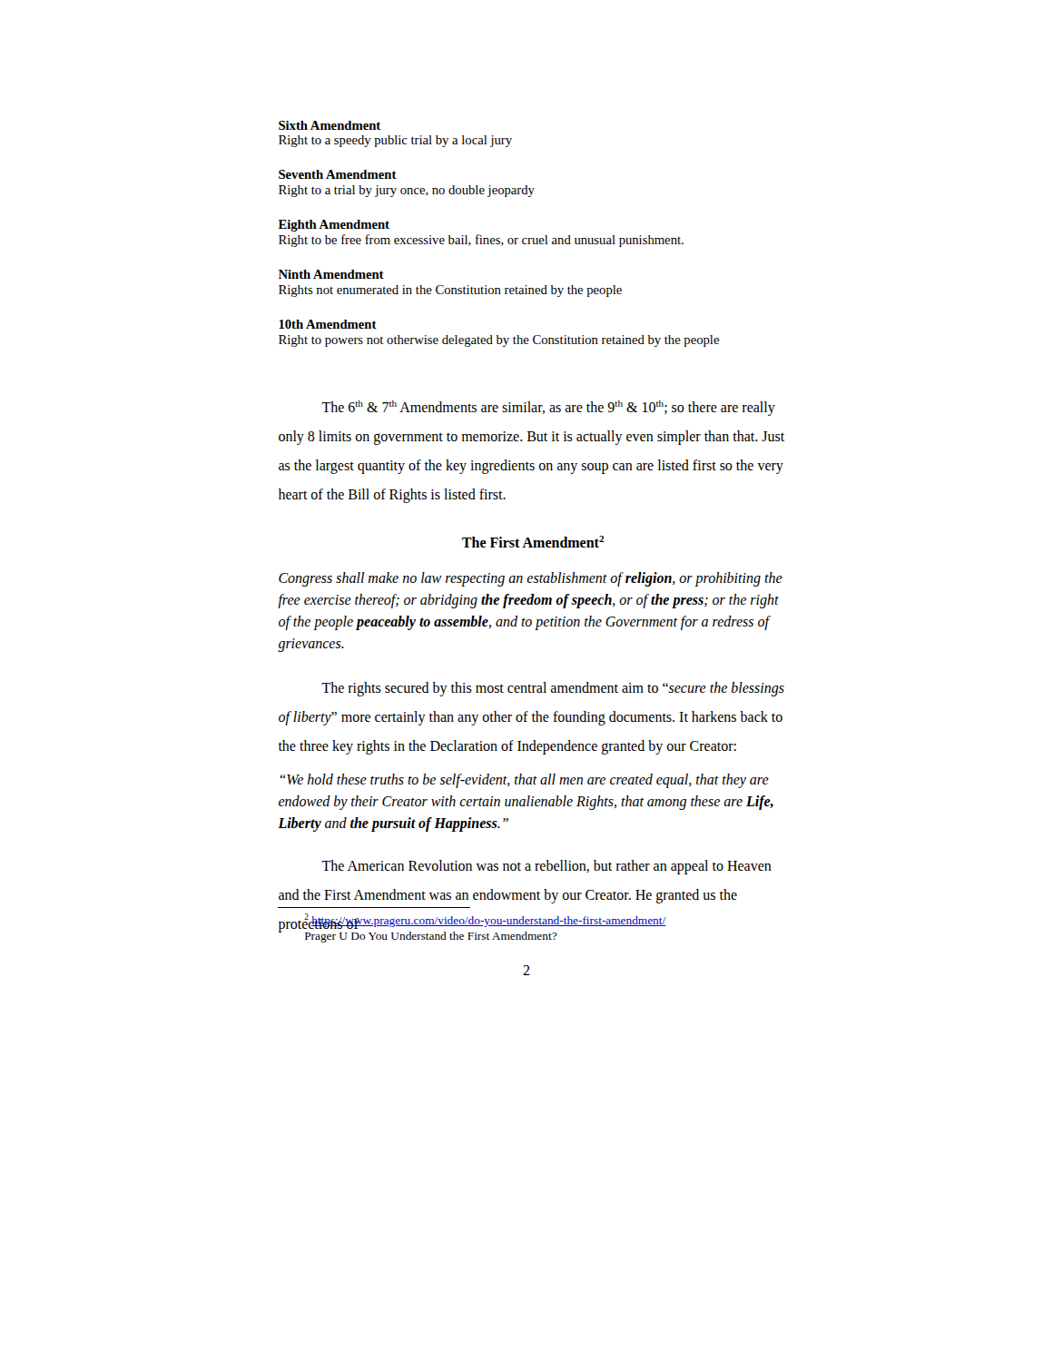Sixth Amendment
Right to a speedy public trial by a local jury
Seventh Amendment
Right to a trial by jury once, no double jeopardy
Eighth Amendment
Right to be free from excessive bail, fines, or cruel and unusual punishment.
Ninth Amendment
Rights not enumerated in the Constitution retained by the people
10th Amendment
Right to powers not otherwise delegated by the Constitution retained by the people
The 6th & 7th Amendments are similar, as are the 9th & 10th; so there are really only 8 limits on government to memorize. But it is actually even simpler than that. Just as the largest quantity of the key ingredients on any soup can are listed first so the very heart of the Bill of Rights is listed first.
The First Amendment2
Congress shall make no law respecting an establishment of religion, or prohibiting the free exercise thereof; or abridging the freedom of speech, or of the press; or the right of the people peaceably to assemble, and to petition the Government for a redress of grievances.
The rights secured by this most central amendment aim to “secure the blessings of liberty” more certainly than any other of the founding documents. It harkens back to the three key rights in the Declaration of Independence granted by our Creator:
“We hold these truths to be self-evident, that all men are created equal, that they are endowed by their Creator with certain unalienable Rights, that among these are Life, Liberty and the pursuit of Happiness.”
The American Revolution was not a rebellion, but rather an appeal to Heaven and the First Amendment was an endowment by our Creator. He granted us the protections of
2 https://www.prageru.com/video/do-you-understand-the-first-amendment/
Prager U Do You Understand the First Amendment?
2